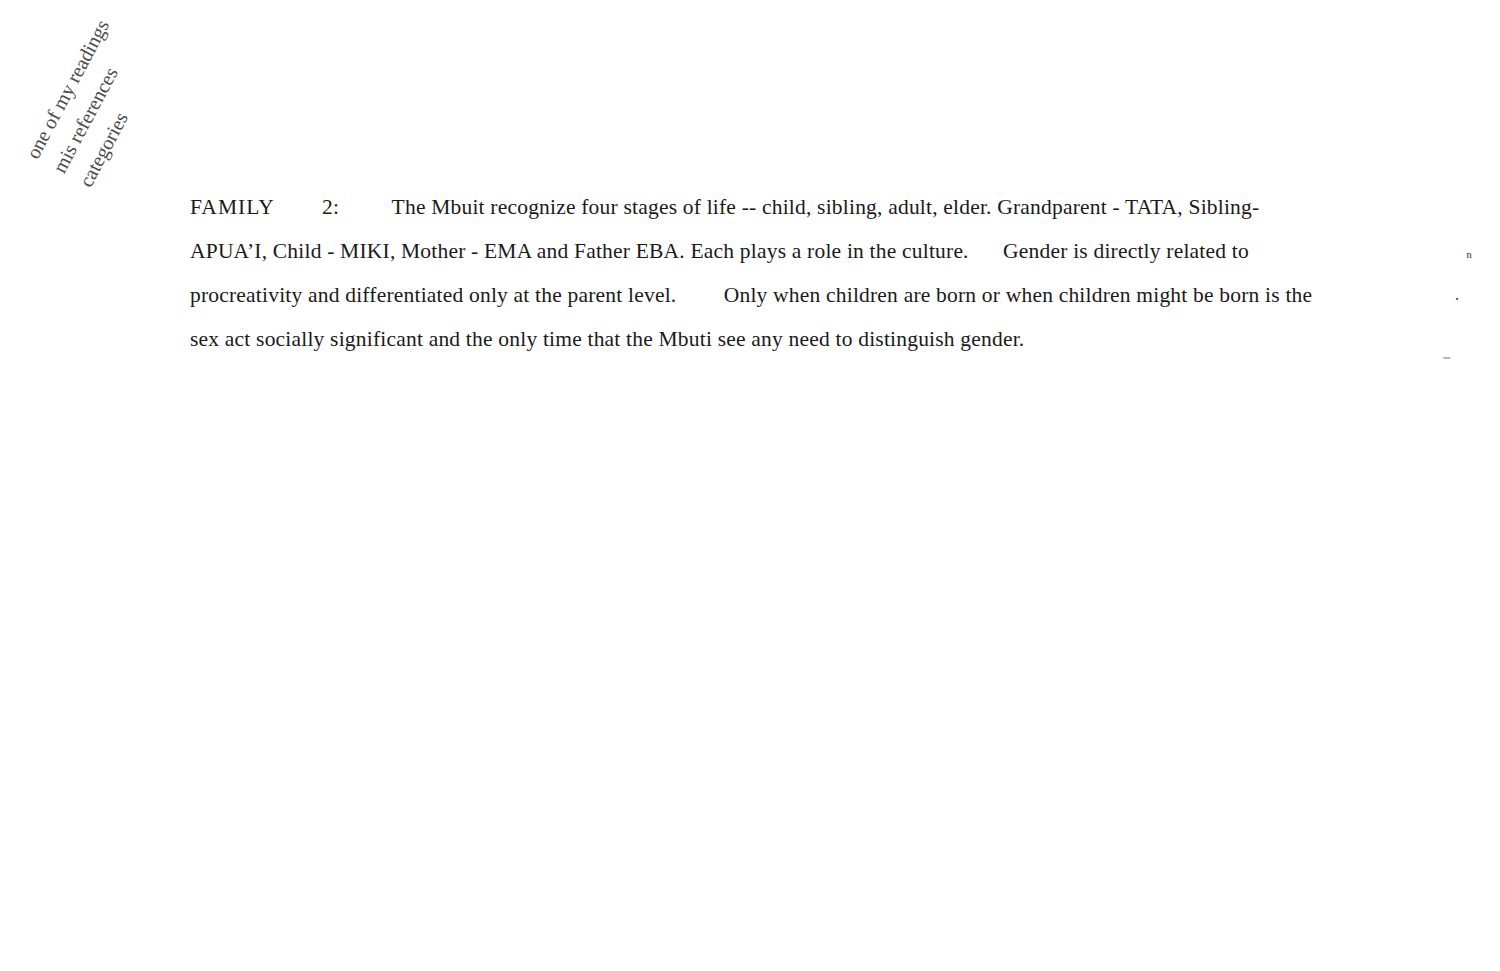one of my readings
mis references
categories
FAMILY 2: The Mbuit recognize four stages of life -- child, sibling, adult, elder. Grandparent - TATA, Sibling- APUA’I, Child - MIKI, Mother - EMA and Father EBA. Each plays a role in the culture. Gender is directly related to procreativity and differentiated only at the parent level. Only when children are born or when children might be born is the sex act socially significant and the only time that the Mbuti see any need to distinguish gender.
ⁿ · ⁻